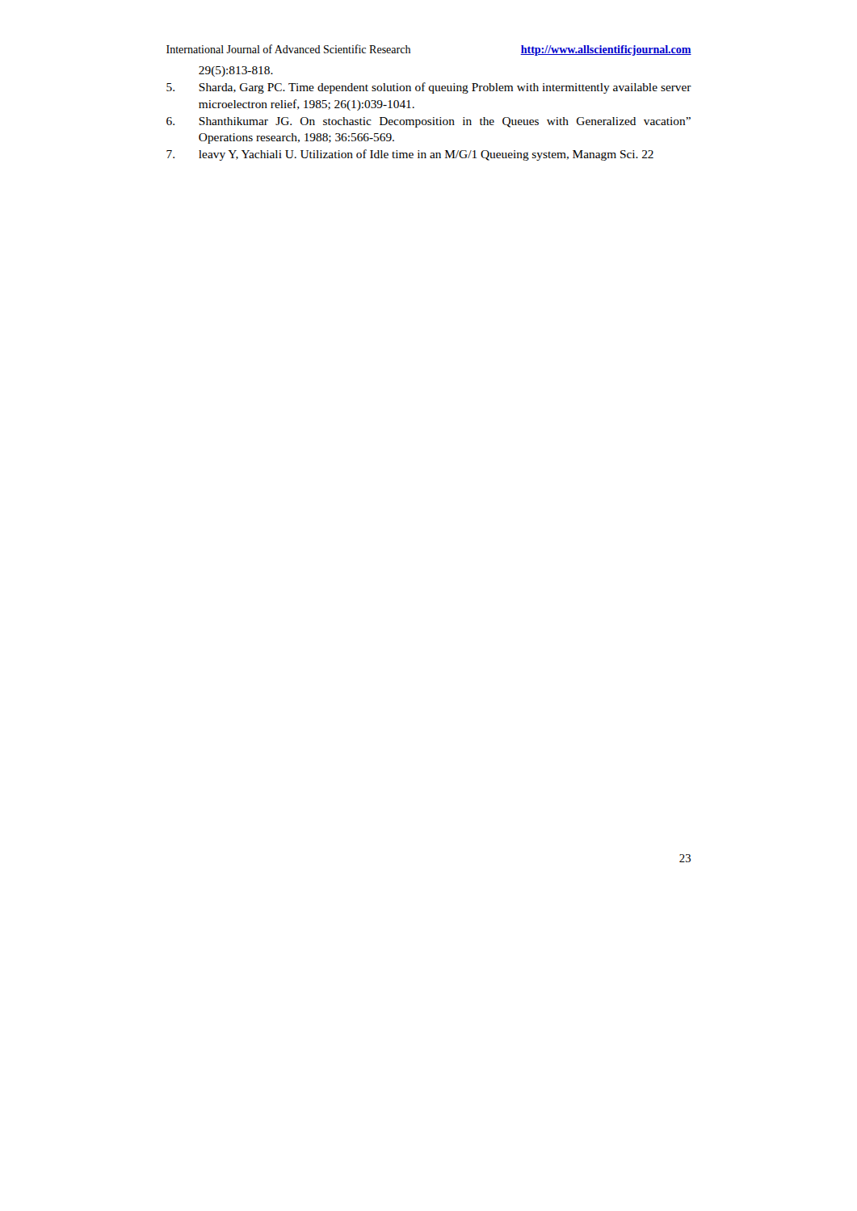International Journal of Advanced Scientific Research http://www.allscientificjournal.com
29(5):813-818.
5. Sharda, Garg PC. Time dependent solution of queuing Problem with intermittently available server microelectron relief, 1985; 26(1):039-1041.
6. Shanthikumar JG. On stochastic Decomposition in the Queues with Generalized vacation” Operations research, 1988; 36:566-569.
7. leavy Y, Yachiali U. Utilization of Idle time in an M/G/1 Queueing system, Managm Sci. 22
23